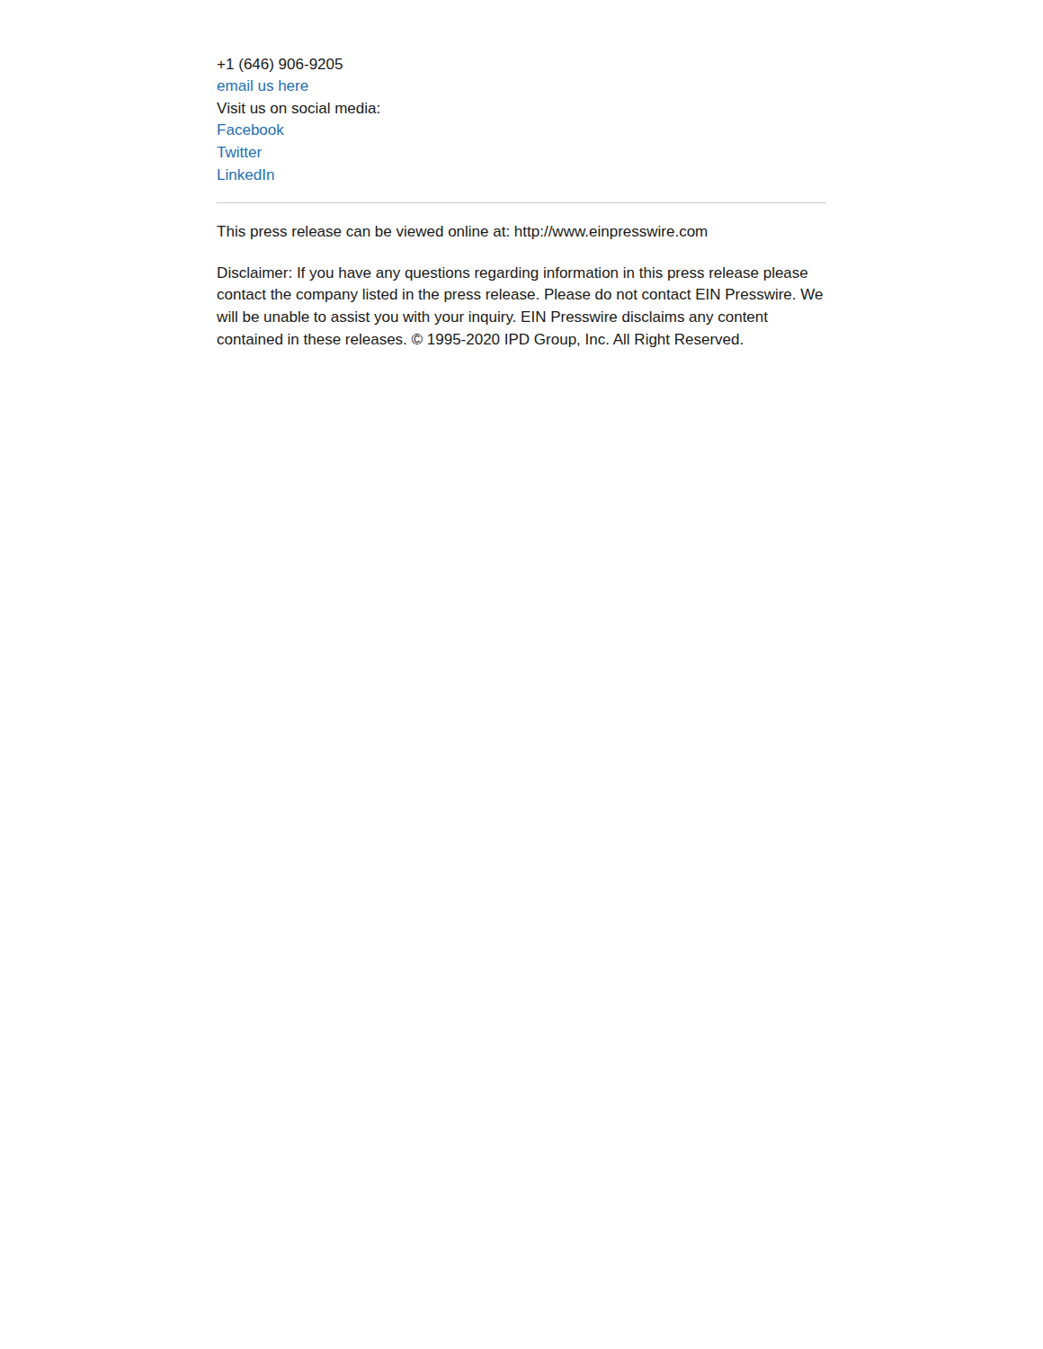+1 (646) 906-9205
email us here
Visit us on social media:
Facebook
Twitter
LinkedIn
This press release can be viewed online at: http://www.einpresswire.com
Disclaimer: If you have any questions regarding information in this press release please contact the company listed in the press release. Please do not contact EIN Presswire. We will be unable to assist you with your inquiry. EIN Presswire disclaims any content contained in these releases. © 1995-2020 IPD Group, Inc. All Right Reserved.